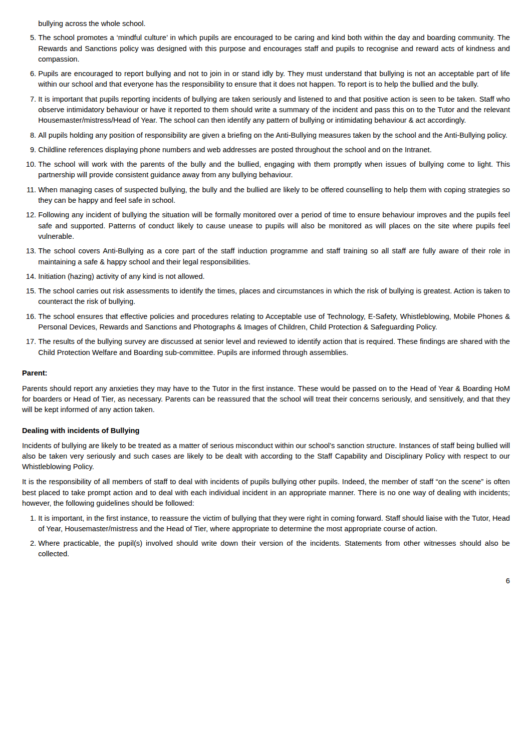bullying across the whole school.
The school promotes a ‘mindful culture’ in which pupils are encouraged to be caring and kind both within the day and boarding community. The Rewards and Sanctions policy was designed with this purpose and encourages staff and pupils to recognise and reward acts of kindness and compassion.
Pupils are encouraged to report bullying and not to join in or stand idly by. They must understand that bullying is not an acceptable part of life within our school and that everyone has the responsibility to ensure that it does not happen. To report is to help the bullied and the bully.
It is important that pupils reporting incidents of bullying are taken seriously and listened to and that positive action is seen to be taken. Staff who observe intimidatory behaviour or have it reported to them should write a summary of the incident and pass this on to the Tutor and the relevant Housemaster/mistress/Head of Year. The school can then identify any pattern of bullying or intimidating behaviour & act accordingly.
All pupils holding any position of responsibility are given a briefing on the Anti-Bullying measures taken by the school and the Anti-Bullying policy.
Childline references displaying phone numbers and web addresses are posted throughout the school and on the Intranet.
The school will work with the parents of the bully and the bullied, engaging with them promptly when issues of bullying come to light. This partnership will provide consistent guidance away from any bullying behaviour.
When managing cases of suspected bullying, the bully and the bullied are likely to be offered counselling to help them with coping strategies so they can be happy and feel safe in school.
Following any incident of bullying the situation will be formally monitored over a period of time to ensure behaviour improves and the pupils feel safe and supported. Patterns of conduct likely to cause unease to pupils will also be monitored as will places on the site where pupils feel vulnerable.
The school covers Anti-Bullying as a core part of the staff induction programme and staff training so all staff are fully aware of their role in maintaining a safe & happy school and their legal responsibilities.
Initiation (hazing) activity of any kind is not allowed.
The school carries out risk assessments to identify the times, places and circumstances in which the risk of bullying is greatest. Action is taken to counteract the risk of bullying.
The school ensures that effective policies and procedures relating to Acceptable use of Technology, E-Safety, Whistleblowing, Mobile Phones & Personal Devices, Rewards and Sanctions and Photographs & Images of Children, Child Protection & Safeguarding Policy.
The results of the bullying survey are discussed at senior level and reviewed to identify action that is required. These findings are shared with the Child Protection Welfare and Boarding sub-committee. Pupils are informed through assemblies.
Parent:
Parents should report any anxieties they may have to the Tutor in the first instance. These would be passed on to the Head of Year & Boarding HoM for boarders or Head of Tier, as necessary. Parents can be reassured that the school will treat their concerns seriously, and sensitively, and that they will be kept informed of any action taken.
Dealing with incidents of Bullying
Incidents of bullying are likely to be treated as a matter of serious misconduct within our school’s sanction structure. Instances of staff being bullied will also be taken very seriously and such cases are likely to be dealt with according to the Staff Capability and Disciplinary Policy with respect to our Whistleblowing Policy.
It is the responsibility of all members of staff to deal with incidents of pupils bullying other pupils. Indeed, the member of staff “on the scene” is often best placed to take prompt action and to deal with each individual incident in an appropriate manner. There is no one way of dealing with incidents; however, the following guidelines should be followed:
It is important, in the first instance, to reassure the victim of bullying that they were right in coming forward. Staff should liaise with the Tutor, Head of Year, Housemaster/mistress and the Head of Tier, where appropriate to determine the most appropriate course of action.
Where practicable, the pupil(s) involved should write down their version of the incidents. Statements from other witnesses should also be collected.
6